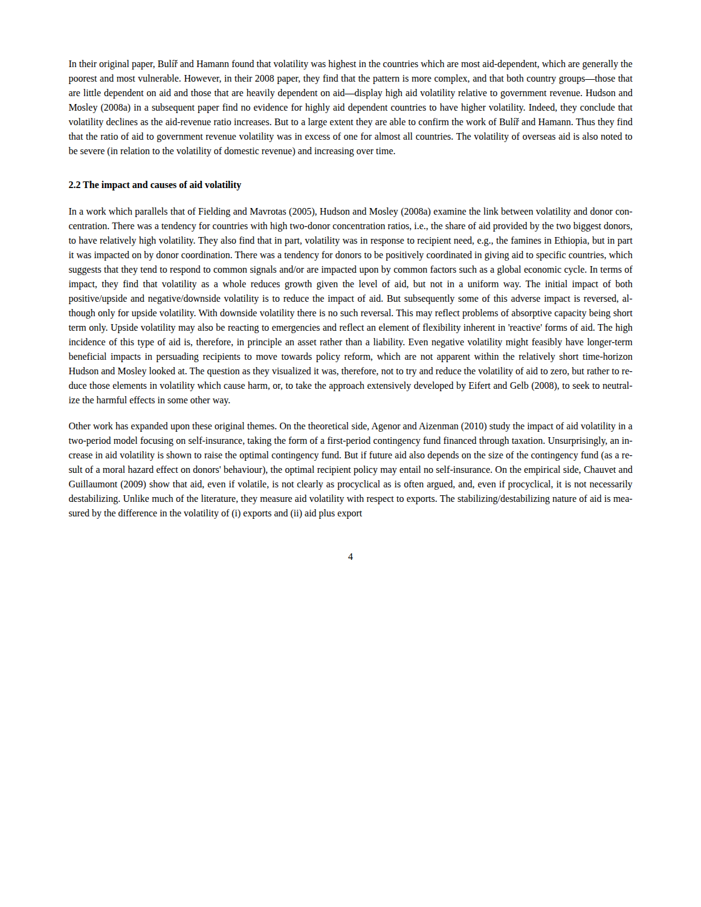In their original paper, Bulíř and Hamann found that volatility was highest in the countries which are most aid-dependent, which are generally the poorest and most vulnerable. However, in their 2008 paper, they find that the pattern is more complex, and that both country groups—those that are little dependent on aid and those that are heavily dependent on aid—display high aid volatility relative to government revenue. Hudson and Mosley (2008a) in a subsequent paper find no evidence for highly aid dependent countries to have higher volatility. Indeed, they conclude that volatility declines as the aid-revenue ratio increases. But to a large extent they are able to confirm the work of Bulíř and Hamann. Thus they find that the ratio of aid to government revenue volatility was in excess of one for almost all countries. The volatility of overseas aid is also noted to be severe (in relation to the volatility of domestic revenue) and increasing over time.
2.2 The impact and causes of aid volatility
In a work which parallels that of Fielding and Mavrotas (2005), Hudson and Mosley (2008a) examine the link between volatility and donor concentration. There was a tendency for countries with high two-donor concentration ratios, i.e., the share of aid provided by the two biggest donors, to have relatively high volatility. They also find that in part, volatility was in response to recipient need, e.g., the famines in Ethiopia, but in part it was impacted on by donor coordination. There was a tendency for donors to be positively coordinated in giving aid to specific countries, which suggests that they tend to respond to common signals and/or are impacted upon by common factors such as a global economic cycle. In terms of impact, they find that volatility as a whole reduces growth given the level of aid, but not in a uniform way. The initial impact of both positive/upside and negative/downside volatility is to reduce the impact of aid. But subsequently some of this adverse impact is reversed, although only for upside volatility. With downside volatility there is no such reversal. This may reflect problems of absorptive capacity being short term only. Upside volatility may also be reacting to emergencies and reflect an element of flexibility inherent in 'reactive' forms of aid. The high incidence of this type of aid is, therefore, in principle an asset rather than a liability. Even negative volatility might feasibly have longer-term beneficial impacts in persuading recipients to move towards policy reform, which are not apparent within the relatively short time-horizon Hudson and Mosley looked at. The question as they visualized it was, therefore, not to try and reduce the volatility of aid to zero, but rather to reduce those elements in volatility which cause harm, or, to take the approach extensively developed by Eifert and Gelb (2008), to seek to neutralize the harmful effects in some other way.
Other work has expanded upon these original themes. On the theoretical side, Agenor and Aizenman (2010) study the impact of aid volatility in a two-period model focusing on self-insurance, taking the form of a first-period contingency fund financed through taxation. Unsurprisingly, an increase in aid volatility is shown to raise the optimal contingency fund. But if future aid also depends on the size of the contingency fund (as a result of a moral hazard effect on donors' behaviour), the optimal recipient policy may entail no self-insurance. On the empirical side, Chauvet and Guillaumont (2009) show that aid, even if volatile, is not clearly as procyclical as is often argued, and, even if procyclical, it is not necessarily destabilizing. Unlike much of the literature, they measure aid volatility with respect to exports. The stabilizing/destabilizing nature of aid is measured by the difference in the volatility of (i) exports and (ii) aid plus export
4